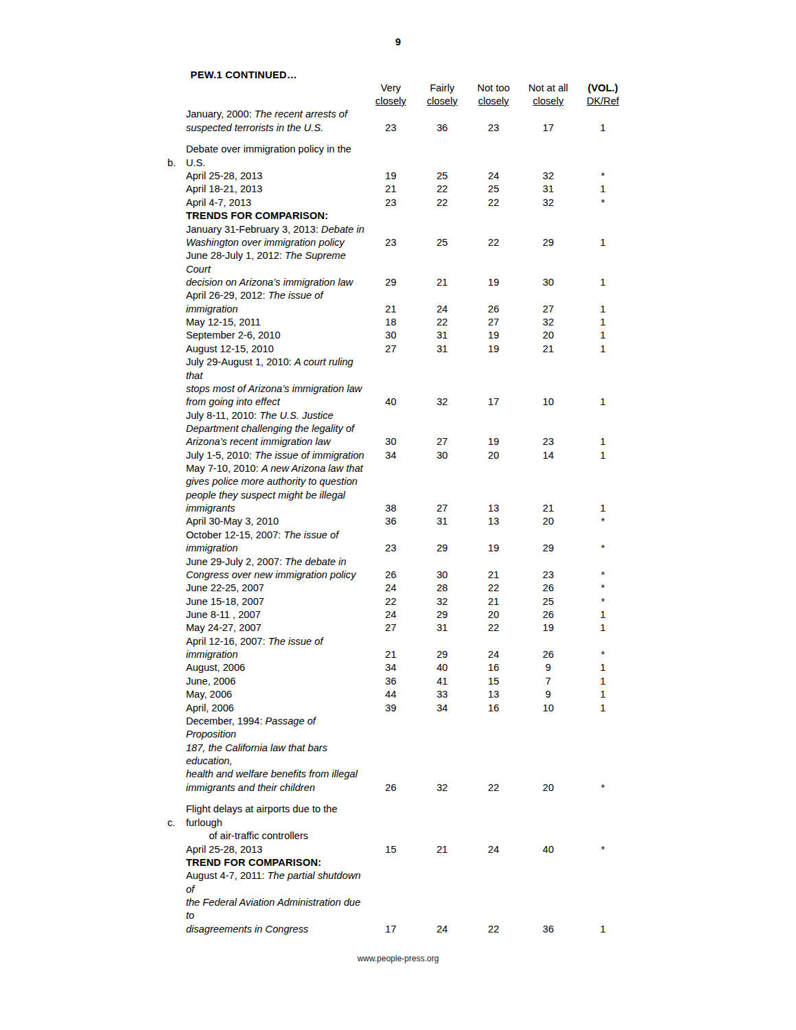9
PEW.1 CONTINUED…
| | | Very closely | Fairly closely | Not too closely | Not at all closely | (VOL.) DK/Ref |
| | January, 2000: The recent arrests of | | | | | |
| | suspected terrorists in the U.S. | 23 | 36 | 23 | 17 | 1 |
| b. | Debate over immigration policy in the U.S. | | | | | |
| | April 25-28, 2013 | 19 | 25 | 24 | 32 | * |
| | April 18-21, 2013 | 21 | 22 | 25 | 31 | 1 |
| | April 4-7, 2013 | 23 | 22 | 22 | 32 | * |
| | TRENDS FOR COMPARISON: | | | | | |
| | January 31-February 3, 2013: Debate in | | | | | |
| | Washington over immigration policy | 23 | 25 | 22 | 29 | 1 |
| | June 28-July 1, 2012: The Supreme Court | | | | | |
| | decision on Arizona’s immigration law | 29 | 21 | 19 | 30 | 1 |
| | April 26-29, 2012: The issue of | | | | | |
| | immigration | 21 | 24 | 26 | 27 | 1 |
| | May 12-15, 2011 | 18 | 22 | 27 | 32 | 1 |
| | September 2-6, 2010 | 30 | 31 | 19 | 20 | 1 |
| | August 12-15, 2010 | 27 | 31 | 19 | 21 | 1 |
| | July 29-August 1, 2010: A court ruling that | | | | | |
| | stops most of Arizona’s immigration law | | | | | |
| | from going into effect | 40 | 32 | 17 | 10 | 1 |
| | July 8-11, 2010: The U.S. Justice | | | | | |
| | Department challenging the legality of | | | | | |
| | Arizona’s recent immigration law | 30 | 27 | 19 | 23 | 1 |
| | July 1-5, 2010: The issue of immigration | 34 | 30 | 20 | 14 | 1 |
| | May 7-10, 2010: A new Arizona law that | | | | | |
| | gives police more authority to question | | | | | |
| | people they suspect might be illegal | | | | | |
| | immigrants | 38 | 27 | 13 | 21 | 1 |
| | April 30-May 3, 2010 | 36 | 31 | 13 | 20 | * |
| | October 12-15, 2007: The issue of | | | | | |
| | immigration | 23 | 29 | 19 | 29 | * |
| | June 29-July 2, 2007: The debate in | | | | | |
| | Congress over new immigration policy | 26 | 30 | 21 | 23 | * |
| | June 22-25, 2007 | 24 | 28 | 22 | 26 | * |
| | June 15-18, 2007 | 22 | 32 | 21 | 25 | * |
| | June 8-11 , 2007 | 24 | 29 | 20 | 26 | 1 |
| | May 24-27, 2007 | 27 | 31 | 22 | 19 | 1 |
| | April 12-16, 2007: The issue of | | | | | |
| | immigration | 21 | 29 | 24 | 26 | * |
| | August, 2006 | 34 | 40 | 16 | 9 | 1 |
| | June, 2006 | 36 | 41 | 15 | 7 | 1 |
| | May, 2006 | 44 | 33 | 13 | 9 | 1 |
| | April, 2006 | 39 | 34 | 16 | 10 | 1 |
| | December, 1994: Passage of Proposition | | | | | |
| | 187, the California law that bars education, | | | | | |
| | health and welfare benefits from illegal | | | | | |
| | immigrants and their children | 26 | 32 | 22 | 20 | * |
| c. | Flight delays at airports due to the furlough | | | | | |
| | of air-traffic controllers | | | | | |
| | April 25-28, 2013 | 15 | 21 | 24 | 40 | * |
| | TREND FOR COMPARISON: | | | | | |
| | August 4-7, 2011: The partial shutdown of | | | | | |
| | the Federal Aviation Administration due to | | | | | |
| | disagreements in Congress | 17 | 24 | 22 | 36 | 1 |
www.people-press.org